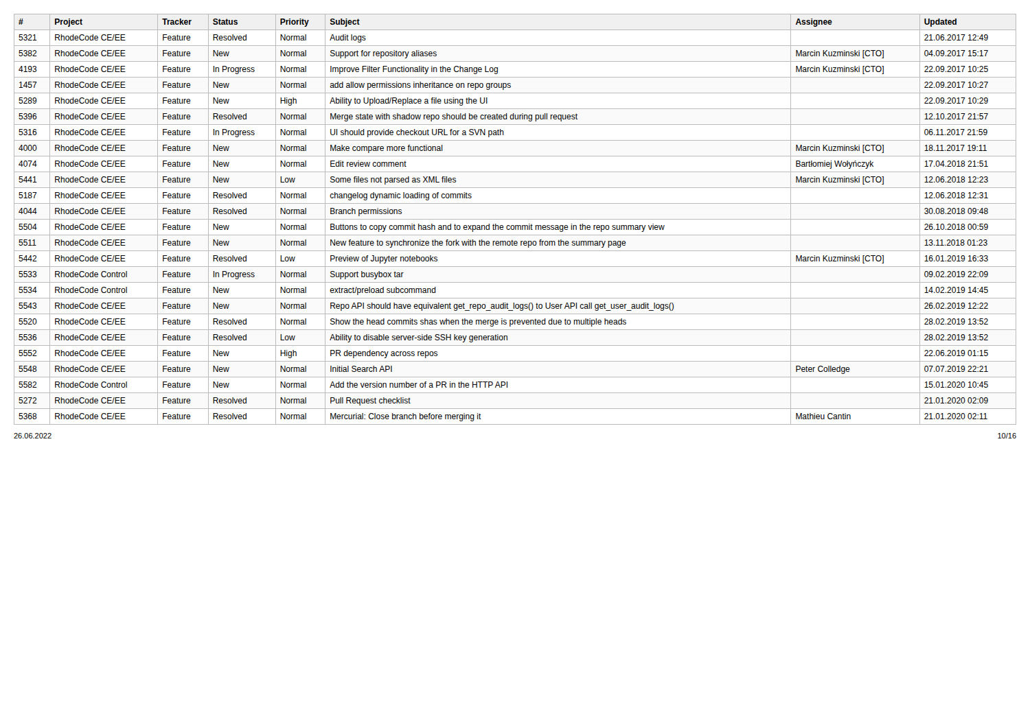| # | Project | Tracker | Status | Priority | Subject | Assignee | Updated |
| --- | --- | --- | --- | --- | --- | --- | --- |
| 5321 | RhodeCode CE/EE | Feature | Resolved | Normal | Audit logs | | 21.06.2017 12:49 |
| 5382 | RhodeCode CE/EE | Feature | New | Normal | Support for repository aliases | Marcin Kuzminski [CTO] | 04.09.2017 15:17 |
| 4193 | RhodeCode CE/EE | Feature | In Progress | Normal | Improve Filter Functionality in the Change Log | Marcin Kuzminski [CTO] | 22.09.2017 10:25 |
| 1457 | RhodeCode CE/EE | Feature | New | Normal | add allow permissions inheritance on repo groups | | 22.09.2017 10:27 |
| 5289 | RhodeCode CE/EE | Feature | New | High | Ability to Upload/Replace a file using the UI | | 22.09.2017 10:29 |
| 5396 | RhodeCode CE/EE | Feature | Resolved | Normal | Merge state with shadow repo should be created during pull request | | 12.10.2017 21:57 |
| 5316 | RhodeCode CE/EE | Feature | In Progress | Normal | UI should provide checkout URL for a SVN path | | 06.11.2017 21:59 |
| 4000 | RhodeCode CE/EE | Feature | New | Normal | Make compare more functional | Marcin Kuzminski [CTO] | 18.11.2017 19:11 |
| 4074 | RhodeCode CE/EE | Feature | New | Normal | Edit review comment | Bartłomiej Wołyńczyk | 17.04.2018 21:51 |
| 5441 | RhodeCode CE/EE | Feature | New | Low | Some files not parsed as XML files | Marcin Kuzminski [CTO] | 12.06.2018 12:23 |
| 5187 | RhodeCode CE/EE | Feature | Resolved | Normal | changelog dynamic loading of commits | | 12.06.2018 12:31 |
| 4044 | RhodeCode CE/EE | Feature | Resolved | Normal | Branch permissions | | 30.08.2018 09:48 |
| 5504 | RhodeCode CE/EE | Feature | New | Normal | Buttons to copy commit hash and to expand the commit message in the repo summary view | | 26.10.2018 00:59 |
| 5511 | RhodeCode CE/EE | Feature | New | Normal | New feature to synchronize the fork with the remote repo from the summary page | | 13.11.2018 01:23 |
| 5442 | RhodeCode CE/EE | Feature | Resolved | Low | Preview of Jupyter notebooks | Marcin Kuzminski [CTO] | 16.01.2019 16:33 |
| 5533 | RhodeCode Control | Feature | In Progress | Normal | Support busybox tar | | 09.02.2019 22:09 |
| 5534 | RhodeCode Control | Feature | New | Normal | extract/preload subcommand | | 14.02.2019 14:45 |
| 5543 | RhodeCode CE/EE | Feature | New | Normal | Repo API should have equivalent get_repo_audit_logs() to User API call get_user_audit_logs() | | 26.02.2019 12:22 |
| 5520 | RhodeCode CE/EE | Feature | Resolved | Normal | Show the head commits shas when the merge is prevented due to multiple heads | | 28.02.2019 13:52 |
| 5536 | RhodeCode CE/EE | Feature | Resolved | Low | Ability to disable server-side SSH key generation | | 28.02.2019 13:52 |
| 5552 | RhodeCode CE/EE | Feature | New | High | PR dependency across repos | | 22.06.2019 01:15 |
| 5548 | RhodeCode CE/EE | Feature | New | Normal | Initial Search API | Peter Colledge | 07.07.2019 22:21 |
| 5582 | RhodeCode Control | Feature | New | Normal | Add the version number of a PR in the HTTP API | | 15.01.2020 10:45 |
| 5272 | RhodeCode CE/EE | Feature | Resolved | Normal | Pull Request checklist | | 21.01.2020 02:09 |
| 5368 | RhodeCode CE/EE | Feature | Resolved | Normal | Mercurial: Close branch before merging it | Mathieu Cantin | 21.01.2020 02:11 |
26.06.2022 10/16